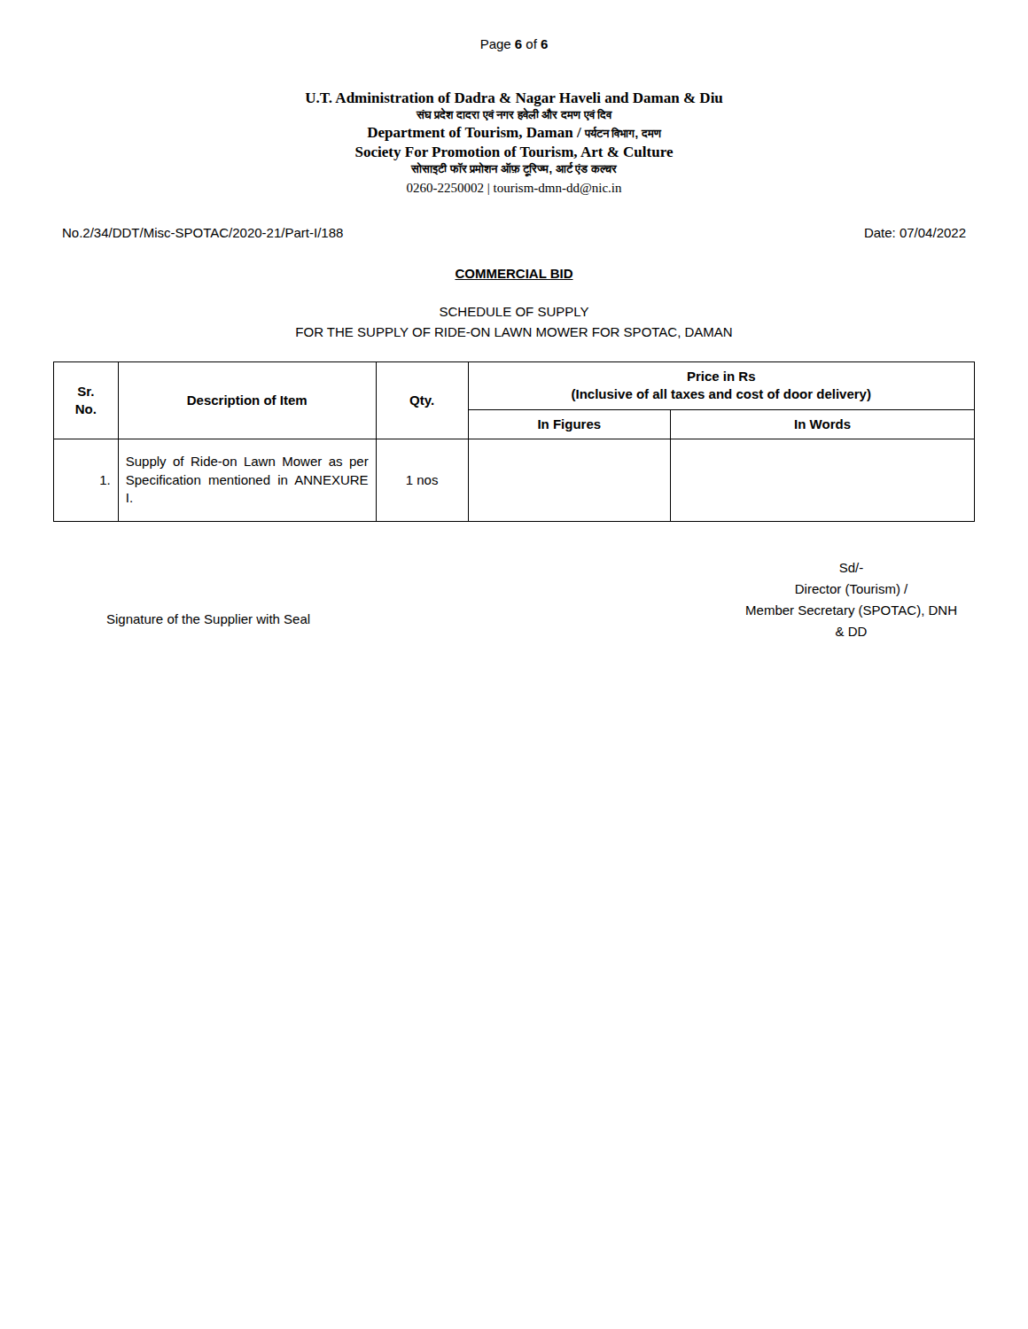Page 6 of 6
U.T. Administration of Dadra & Nagar Haveli and Daman & Diu
संघ प्रदेश दादरा एवं नगर हवेली और दमण एवं दिव
Department of Tourism, Daman / पर्यटन विभाग, दमण
Society For Promotion of Tourism, Art & Culture
सोसाइटी फॉर प्रमोशन ऑफ़ टूरिज्म, आर्ट एंड कल्चर
0260-2250002 | tourism-dmn-dd@nic.in
No.2/34/DDT/Misc-SPOTAC/2020-21/Part-I/188
Date: 07/04/2022
COMMERCIAL BID
SCHEDULE OF SUPPLY
FOR THE SUPPLY OF RIDE-ON LAWN MOWER FOR SPOTAC, DAMAN
| Sr. No. | Description of Item | Qty. | Price in Rs (Inclusive of all taxes and cost of door delivery) |
| --- | --- | --- | --- |
| In Figures | In Words |
| 1. | Supply of Ride-on Lawn Mower as per Specification mentioned in ANNEXURE I. | 1 nos | | |
Signature of the Supplier with Seal
Sd/-
Director (Tourism) /
Member Secretary (SPOTAC), DNH
& DD